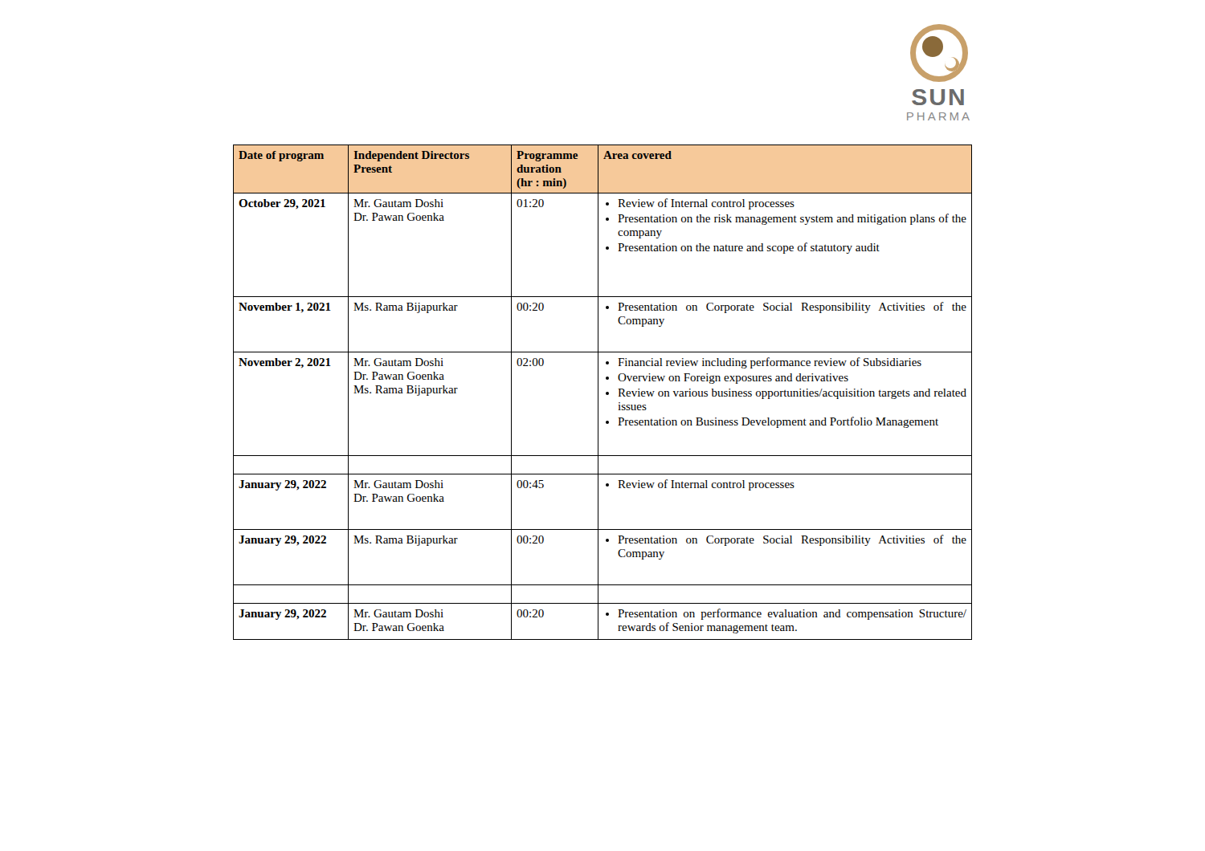SUN
PHARMA
| Date of program | Independent Directors Present | Programme duration (hr : min) | Area covered |
| --- | --- | --- | --- |
| October 29, 2021 | Mr. Gautam Doshi Dr. Pawan Goenka | 01:20 | Review of Internal control processes Presentation on the risk management system and mitigation plans of the company Presentation on the nature and scope of statutory audit |
| November 1, 2021 | Ms. Rama Bijapurkar | 00:20 | Presentation on Corporate Social Responsibility Activities of the Company |
| November 2, 2021 | Mr. Gautam Doshi Dr. Pawan Goenka Ms. Rama Bijapurkar | 02:00 | Financial review including performance review of Subsidiaries Overview on Foreign exposures and derivatives Review on various business opportunities/acquisition targets and related issues Presentation on Business Development and Portfolio Management |
| January 29, 2022 | Mr. Gautam Doshi Dr. Pawan Goenka | 00:45 | Review of Internal control processes |
| January 29, 2022 | Ms. Rama Bijapurkar | 00:20 | Presentation on Corporate Social Responsibility Activities of the Company |
| January 29, 2022 | Mr. Gautam Doshi Dr. Pawan Goenka | 00:20 | Presentation on performance evaluation and compensation Structure/ rewards of Senior management team. |